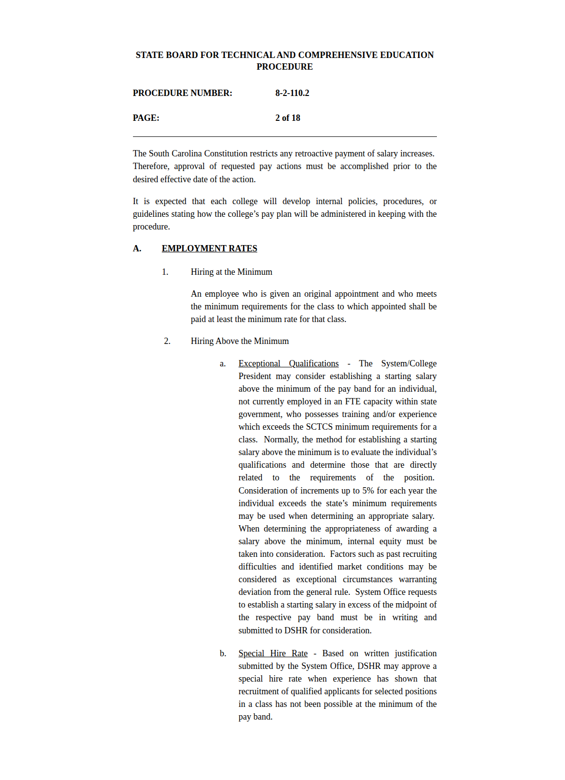STATE BOARD FOR TECHNICAL AND COMPREHENSIVE EDUCATION
PROCEDURE
PROCEDURE NUMBER: 8-2-110.2
PAGE: 2 of 18
The South Carolina Constitution restricts any retroactive payment of salary increases. Therefore, approval of requested pay actions must be accomplished prior to the desired effective date of the action.
It is expected that each college will develop internal policies, procedures, or guidelines stating how the college’s pay plan will be administered in keeping with the procedure.
A. EMPLOYMENT RATES
1.
Hiring at the Minimum
An employee who is given an original appointment and who meets the minimum requirements for the class to which appointed shall be paid at least the minimum rate for that class.
2.
Hiring Above the Minimum
a.
Exceptional Qualifications - The System/College President may consider establishing a starting salary above the minimum of the pay band for an individual, not currently employed in an FTE capacity within state government, who possesses training and/or experience which exceeds the SCTCS minimum requirements for a class. Normally, the method for establishing a starting salary above the minimum is to evaluate the individual’s qualifications and determine those that are directly related to the requirements of the position. Consideration of increments up to 5% for each year the individual exceeds the state’s minimum requirements may be used when determining an appropriate salary. When determining the appropriateness of awarding a salary above the minimum, internal equity must be taken into consideration. Factors such as past recruiting difficulties and identified market conditions may be considered as exceptional circumstances warranting deviation from the general rule. System Office requests to establish a starting salary in excess of the midpoint of the respective pay band must be in writing and submitted to DSHR for consideration.
b.
Special Hire Rate - Based on written justification submitted by the System Office, DSHR may approve a special hire rate when experience has shown that recruitment of qualified applicants for selected positions in a class has not been possible at the minimum of the pay band.